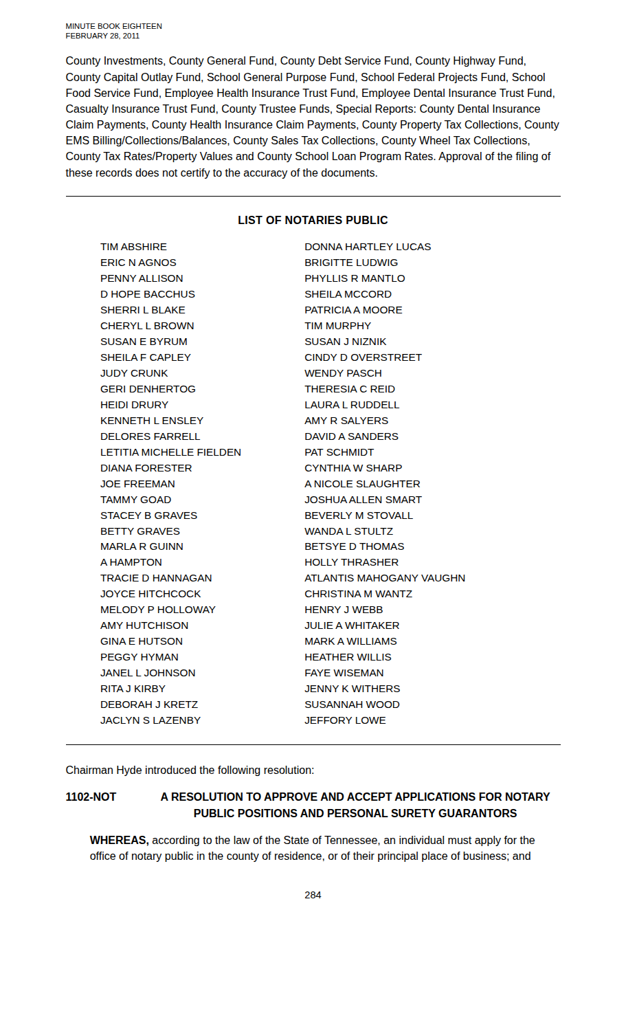MINUTE BOOK EIGHTEEN
FEBRUARY 28, 2011
County Investments, County General Fund, County Debt Service Fund, County Highway Fund, County Capital Outlay Fund, School General Purpose Fund, School Federal Projects Fund, School Food Service Fund, Employee Health Insurance Trust Fund, Employee Dental Insurance Trust Fund, Casualty Insurance Trust Fund, County Trustee Funds, Special Reports: County Dental Insurance Claim Payments, County Health Insurance Claim Payments, County Property Tax Collections, County EMS Billing/Collections/Balances, County Sales Tax Collections, County Wheel Tax Collections, County Tax Rates/Property Values and County School Loan Program Rates. Approval of the filing of these records does not certify to the accuracy of the documents.
LIST OF NOTARIES PUBLIC
| TIM ABSHIRE | DONNA HARTLEY LUCAS |
| ERIC N AGNOS | BRIGITTE LUDWIG |
| PENNY ALLISON | PHYLLIS R MANTLO |
| D HOPE BACCHUS | SHEILA MCCORD |
| SHERRI L BLAKE | PATRICIA A MOORE |
| CHERYL L BROWN | TIM MURPHY |
| SUSAN E BYRUM | SUSAN J NIZNIK |
| SHEILA F CAPLEY | CINDY D OVERSTREET |
| JUDY CRUNK | WENDY PASCH |
| GERI DENHERTOG | THERESIA C REID |
| HEIDI DRURY | LAURA L RUDDELL |
| KENNETH L ENSLEY | AMY R SALYERS |
| DELORES FARRELL | DAVID A SANDERS |
| LETITIA MICHELLE FIELDEN | PAT SCHMIDT |
| DIANA FORESTER | CYNTHIA W SHARP |
| JOE FREEMAN | A NICOLE SLAUGHTER |
| TAMMY GOAD | JOSHUA ALLEN SMART |
| STACEY B GRAVES | BEVERLY M STOVALL |
| BETTY GRAVES | WANDA L STULTZ |
| MARLA R GUINN | BETSYE D THOMAS |
| A HAMPTON | HOLLY THRASHER |
| TRACIE D HANNAGAN | ATLANTIS MAHOGANY VAUGHN |
| JOYCE HITCHCOCK | CHRISTINA M WANTZ |
| MELODY P HOLLOWAY | HENRY J WEBB |
| AMY HUTCHISON | JULIE A WHITAKER |
| GINA E HUTSON | MARK A WILLIAMS |
| PEGGY HYMAN | HEATHER WILLIS |
| JANEL L JOHNSON | FAYE WISEMAN |
| RITA J KIRBY | JENNY K WITHERS |
| DEBORAH J KRETZ | SUSANNAH WOOD |
| JACLYN S LAZENBY | JEFFORY LOWE |
Chairman Hyde introduced the following resolution:
1102-NOT
A Resolution to Approve and Accept Applications for Notary Public Positions and Personal Surety Guarantors
WHEREAS, according to the law of the State of Tennessee, an individual must apply for the office of notary public in the county of residence, or of their principal place of business; and
284